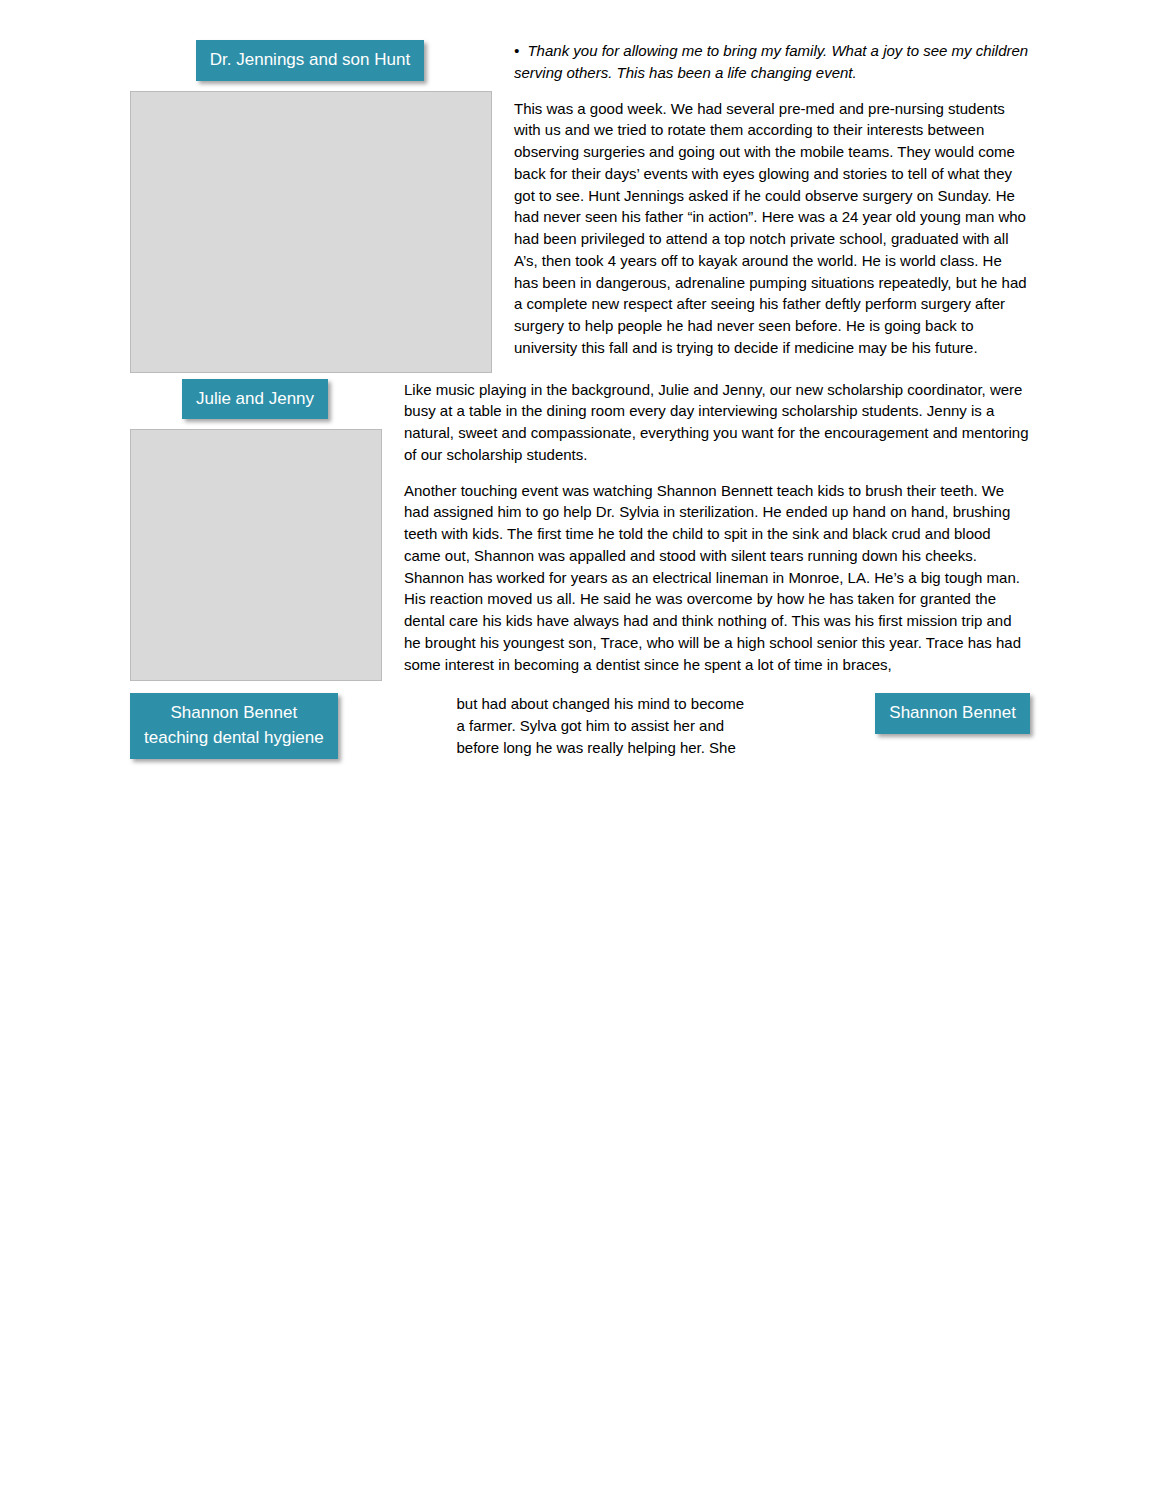Dr. Jennings and son Hunt
• Thank you for allowing me to bring my family. What a joy to see my children serving others. This has been a life changing event.
This was a good week. We had several pre-med and pre-nursing students with us and we tried to rotate them according to their interests between observing surgeries and going out with the mobile teams. They would come back for their days’ events with eyes glowing and stories to tell of what they got to see. Hunt Jennings asked if he could observe surgery on Sunday. He had never seen his father “in action”. Here was a 24 year old young man who had been privileged to attend a top notch private school, graduated with all A’s, then took 4 years off to kayak around the world. He is world class. He has been in dangerous, adrenaline pumping situations repeatedly, but he had a complete new respect after seeing his father deftly perform surgery after surgery to help people he had never seen before. He is going back to university this fall and is trying to decide if medicine may be his future.
Julie and Jenny
Like music playing in the background, Julie and Jenny, our new scholarship coordinator, were busy at a table in the dining room every day interviewing scholarship students. Jenny is a natural, sweet and compassionate, everything you want for the encouragement and mentoring of our scholarship students.
Another touching event was watching Shannon Bennett teach kids to brush their teeth. We had assigned him to go help Dr. Sylvia in sterilization. He ended up hand on hand, brushing teeth with kids. The first time he told the child to spit in the sink and black crud and blood came out, Shannon was appalled and stood with silent tears running down his cheeks. Shannon has worked for years as an electrical lineman in Monroe, LA. He’s a big tough man. His reaction moved us all. He said he was overcome by how he has taken for granted the dental care his kids have always had and think nothing of. This was his first mission trip and he brought his youngest son, Trace, who will be a high school senior this year. Trace has had some interest in becoming a dentist since he spent a lot of time in braces,
Shannon Bennet
teaching dental hygiene
but had about changed his mind to become a farmer. Sylva got him to assist her and before long he was really helping her. She
Shannon Bennet